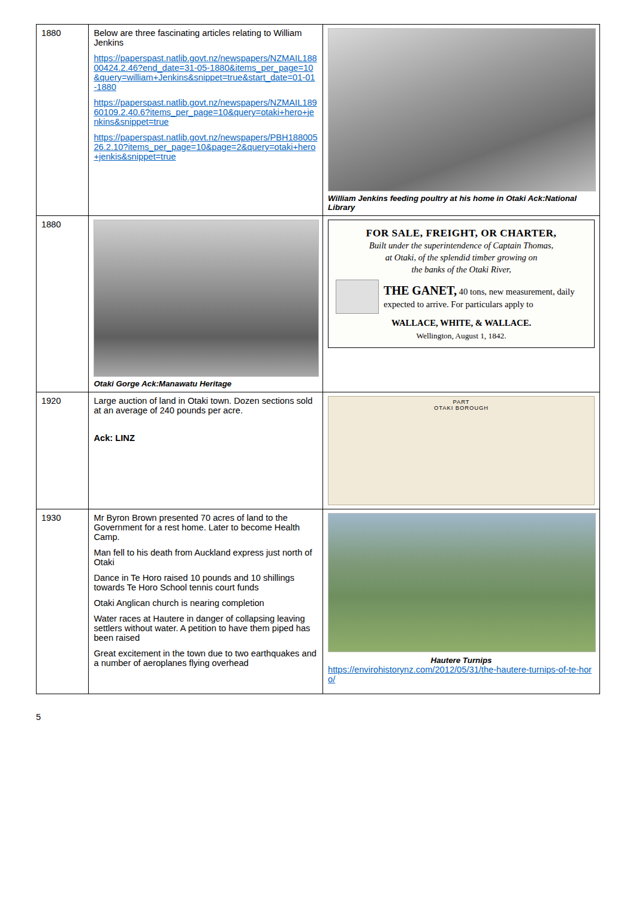| 1880 | Below are three fascinating articles relating to William Jenkins https://paperspast.natlib.govt.nz/newspapers/NZMAIL18800424.2.46?end_date=31-05-1880&items_per_page=10&query=william+Jenkins&snippet=true&start_date=01-01-1880 https://paperspast.natlib.govt.nz/newspapers/NZMAIL18960109.2.40.6?items_per_page=10&query=otaki+hero+jenkins&snippet=true https://paperspast.natlib.govt.nz/newspapers/PBH18800526.2.10?items_per_page=10&page=2&query=otaki+hero+jenkis&snippet=true | William Jenkins feeding poultry at his home in Otaki Ack:National Library |
| 1880 | Otaki Gorge Ack:Manawatu Heritage | FOR SALE, FREIGHT, OR CHARTER, Built under the superintendence of Captain Thomas, at Otaki, of the splendid timber growing on the banks of the Otaki River, THE GANET, 40 tons, new measurement, daily expected to arrive. For particulars apply to WALLACE, WHITE, & WALLACE. Wellington, August 1, 1842. |
| 1920 | Large auction of land in Otaki town. Dozen sections sold at an average of 240 pounds per acre. Ack: LINZ | PART OTAKI BOROUGH |
| 1930 | Mr Byron Brown presented 70 acres of land to the Government for a rest home. Later to become Health Camp. Man fell to his death from Auckland express just north of Otaki Dance in Te Horo raised 10 pounds and 10 shillings towards Te Horo School tennis court funds Otaki Anglican church is nearing completion Water races at Hautere in danger of collapsing leaving settlers without water. A petition to have them piped has been raised Great excitement in the town due to two earthquakes and a number of aeroplanes flying overhead | Hautere Turnips https://envirohistorynz.com/2012/05/31/the-hautere-turnips-of-te-horo/ |
5